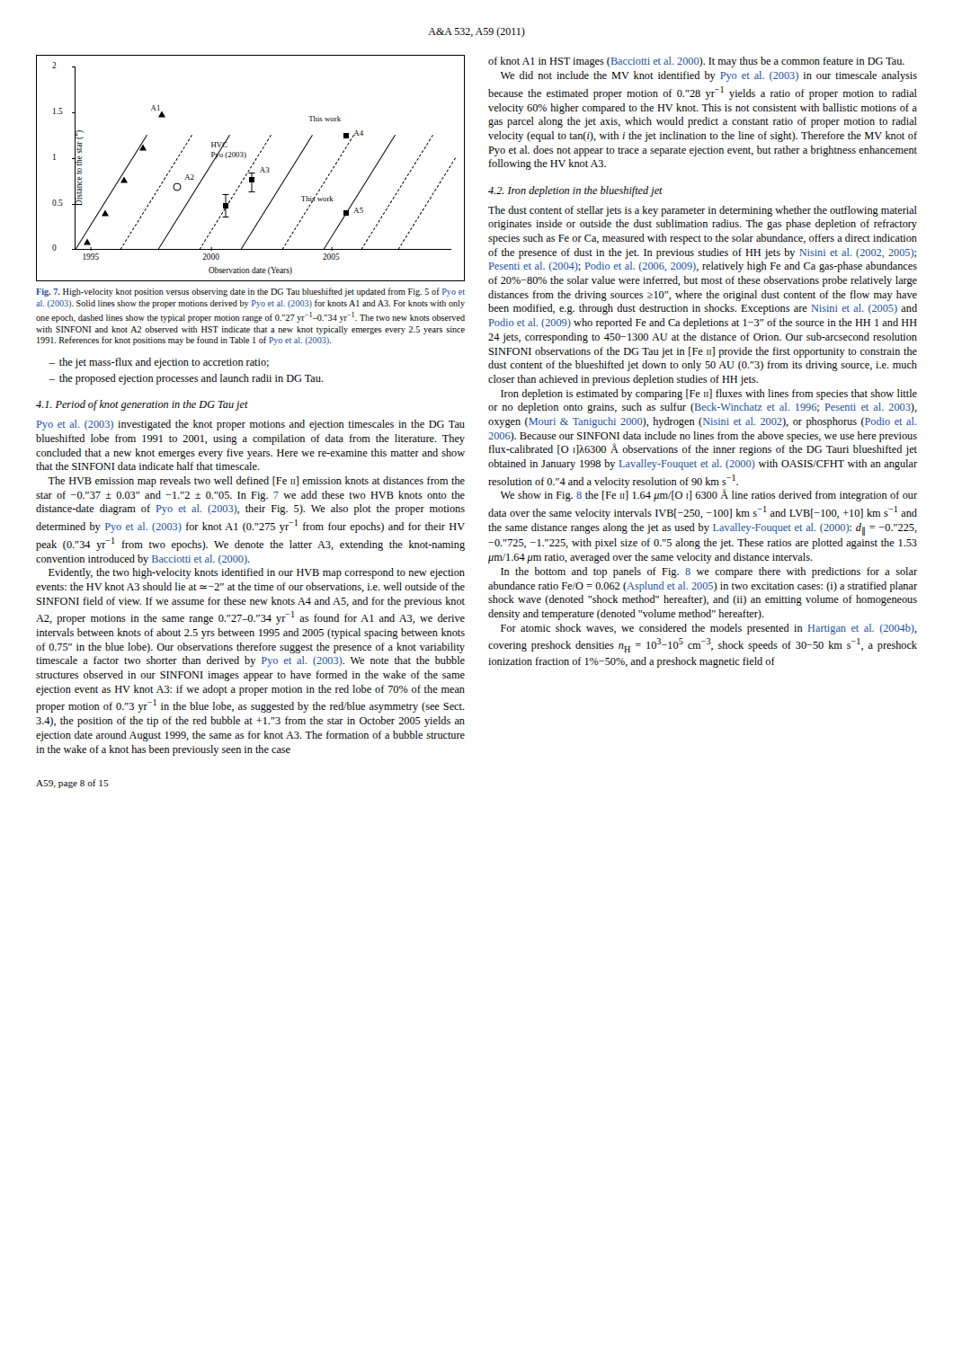A&A 532, A59 (2011)
Distance to the star (")
Observation date (Years)
0
0.5
1
1.5
2
1995
2000
2005
A1
A2
A3
HVC
Pyo (2003)
This work
A4
This work
A5
Fig. 7. High-velocity knot position versus observing date in the DG Tau blueshifted jet updated from Fig. 5 of Pyo et al. (2003). Solid lines show the proper motions derived by Pyo et al. (2003) for knots A1 and A3. For knots with only one epoch, dashed lines show the typical proper motion range of 0.″27 yr−1–0.″34 yr−1. The two new knots observed with SINFONI and knot A2 observed with HST indicate that a new knot typically emerges every 2.5 years since 1991. References for knot positions may be found in Table 1 of Pyo et al. (2003).
the jet mass-flux and ejection to accretion ratio;
the proposed ejection processes and launch radii in DG Tau.
4.1. Period of knot generation in the DG Tau jet
Pyo et al. (2003) investigated the knot proper motions and ejection timescales in the DG Tau blueshifted lobe from 1991 to 2001, using a compilation of data from the literature. They concluded that a new knot emerges every five years. Here we re-examine this matter and show that the SINFONI data indicate half that timescale.
The HVB emission map reveals two well defined [Fe ii] emission knots at distances from the star of −0.″37 ± 0.03″ and −1.″2 ± 0.″05. In Fig. 7 we add these two HVB knots onto the distance-date diagram of Pyo et al. (2003), their Fig. 5). We also plot the proper motions determined by Pyo et al. (2003) for knot A1 (0.″275 yr−1 from four epochs) and for their HV peak (0.″34 yr−1 from two epochs). We denote the latter A3, extending the knot-naming convention introduced by Bacciotti et al. (2000).
Evidently, the two high-velocity knots identified in our HVB map correspond to new ejection events: the HV knot A3 should lie at ≃−2″ at the time of our observations, i.e. well outside of the SINFONI field of view. If we assume for these new knots A4 and A5, and for the previous knot A2, proper motions in the same range 0.″27–0.″34 yr−1 as found for A1 and A3, we derive intervals between knots of about 2.5 yrs between 1995 and 2005 (typical spacing between knots of 0.75″ in the blue lobe). Our observations therefore suggest the presence of a knot variability timescale a factor two shorter than derived by Pyo et al. (2003). We note that the bubble structures observed in our SINFONI images appear to have formed in the wake of the same ejection event as HV knot A3: if we adopt a proper motion in the red lobe of 70% of the mean proper motion of 0.″3 yr−1 in the blue lobe, as suggested by the red/blue asymmetry (see Sect. 3.4), the position of the tip of the red bubble at +1.″3 from the star in October 2005 yields an ejection date around August 1999, the same as for knot A3. The formation of a bubble structure in the wake of a knot has been previously seen in the case
of knot A1 in HST images (Bacciotti et al. 2000). It may thus be a common feature in DG Tau.
We did not include the MV knot identified by Pyo et al. (2003) in our timescale analysis because the estimated proper motion of 0.″28 yr−1 yields a ratio of proper motion to radial velocity 60% higher compared to the HV knot. This is not consistent with ballistic motions of a gas parcel along the jet axis, which would predict a constant ratio of proper motion to radial velocity (equal to tan(i), with i the jet inclination to the line of sight). Therefore the MV knot of Pyo et al. does not appear to trace a separate ejection event, but rather a brightness enhancement following the HV knot A3.
4.2. Iron depletion in the blueshifted jet
The dust content of stellar jets is a key parameter in determining whether the outflowing material originates inside or outside the dust sublimation radius. The gas phase depletion of refractory species such as Fe or Ca, measured with respect to the solar abundance, offers a direct indication of the presence of dust in the jet. In previous studies of HH jets by Nisini et al. (2002, 2005); Pesenti et al. (2004); Podio et al. (2006, 2009), relatively high Fe and Ca gas-phase abundances of 20%−80% the solar value were inferred, but most of these observations probe relatively large distances from the driving sources ≥10″, where the original dust content of the flow may have been modified, e.g. through dust destruction in shocks. Exceptions are Nisini et al. (2005) and Podio et al. (2009) who reported Fe and Ca depletions at 1−3″ of the source in the HH 1 and HH 24 jets, corresponding to 450−1300 AU at the distance of Orion. Our sub-arcsecond resolution SINFONI observations of the DG Tau jet in [Fe ii] provide the first opportunity to constrain the dust content of the blueshifted jet down to only 50 AU (0.″3) from its driving source, i.e. much closer than achieved in previous depletion studies of HH jets.
Iron depletion is estimated by comparing [Fe ii] fluxes with lines from species that show little or no depletion onto grains, such as sulfur (Beck-Winchatz et al. 1996; Pesenti et al. 2003), oxygen (Mouri & Taniguchi 2000), hydrogen (Nisini et al. 2002), or phosphorus (Podio et al. 2006). Because our SINFONI data include no lines from the above species, we use here previous flux-calibrated [O i]λ6300 Å observations of the inner regions of the DG Tauri blueshifted jet obtained in January 1998 by Lavalley-Fouquet et al. (2000) with OASIS/CFHT with an angular resolution of 0.″4 and a velocity resolution of 90 km s−1.
We show in Fig. 8 the [Fe ii] 1.64 μm/[O i] 6300 Å line ratios derived from integration of our data over the same velocity intervals IVB[−250, −100] km s−1 and LVB[−100, +10] km s−1 and the same distance ranges along the jet as used by Lavalley-Fouquet et al. (2000): d∥ = −0.″225, −0.″725, −1.″225, with pixel size of 0.″5 along the jet. These ratios are plotted against the 1.53 μm/1.64 μm ratio, averaged over the same velocity and distance intervals.
In the bottom and top panels of Fig. 8 we compare there with predictions for a solar abundance ratio Fe/O = 0.062 (Asplund et al. 2005) in two excitation cases: (i) a stratified planar shock wave (denoted "shock method" hereafter), and (ii) an emitting volume of homogeneous density and temperature (denoted "volume method" hereafter).
For atomic shock waves, we considered the models presented in Hartigan et al. (2004b), covering preshock densities nH = 103−105 cm−3, shock speeds of 30−50 km s−1, a preshock ionization fraction of 1%−50%, and a preshock magnetic field of
A59, page 8 of 15